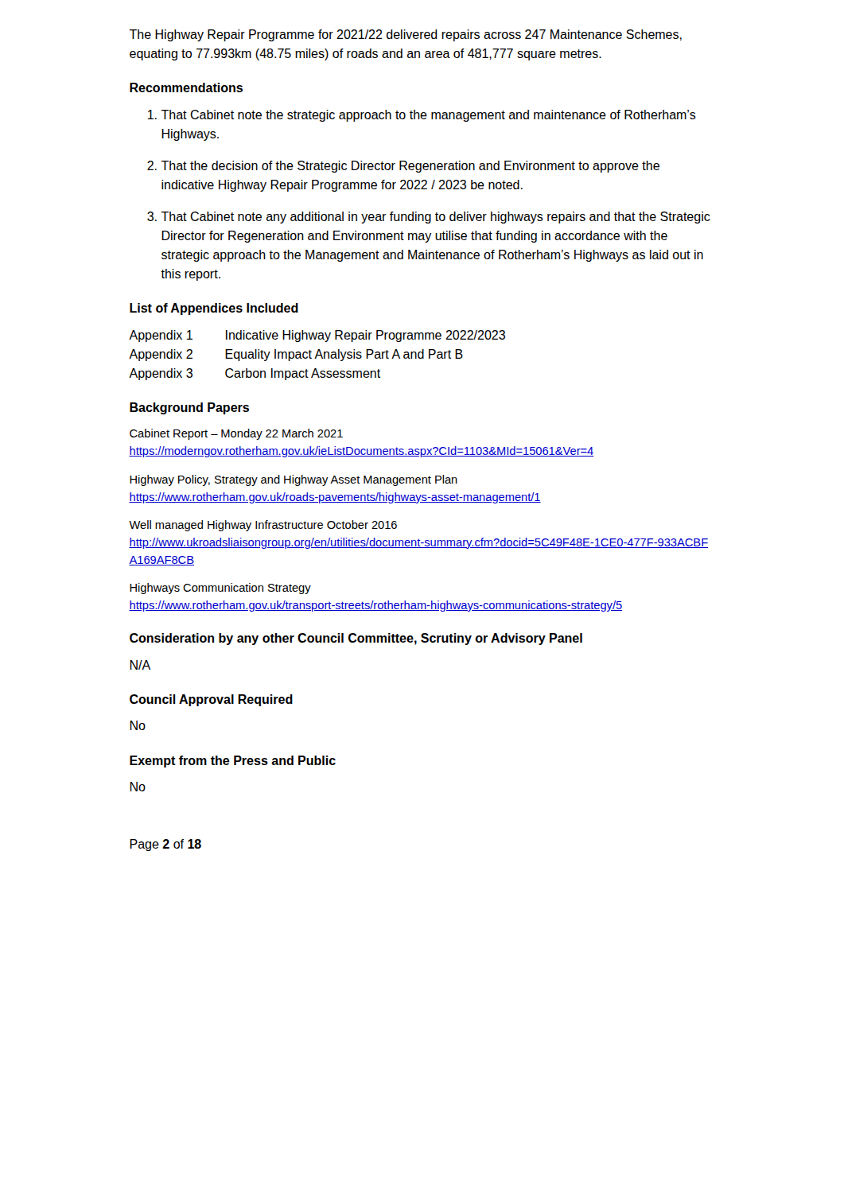The Highway Repair Programme for 2021/22 delivered repairs across 247 Maintenance Schemes, equating to 77.993km (48.75 miles) of roads and an area of 481,777 square metres.
Recommendations
That Cabinet note the strategic approach to the management and maintenance of Rotherham’s Highways.
That the decision of the Strategic Director Regeneration and Environment to approve the indicative Highway Repair Programme for 2022 / 2023 be noted.
That Cabinet note any additional in year funding to deliver highways repairs and that the Strategic Director for Regeneration and Environment may utilise that funding in accordance with the strategic approach to the Management and Maintenance of Rotherham’s Highways as laid out in this report.
List of Appendices Included
Appendix 1 Indicative Highway Repair Programme 2022/2023
Appendix 2 Equality Impact Analysis Part A and Part B
Appendix 3 Carbon Impact Assessment
Background Papers
Cabinet Report – Monday 22 March 2021
https://moderngov.rotherham.gov.uk/ieListDocuments.aspx?CId=1103&MId=15061&Ver=4
Highway Policy, Strategy and Highway Asset Management Plan
https://www.rotherham.gov.uk/roads-pavements/highways-asset-management/1
Well managed Highway Infrastructure October 2016
http://www.ukroadsliaisongroup.org/en/utilities/document-summary.cfm?docid=5C49F48E-1CE0-477F-933ACBFA169AF8CB
Highways Communication Strategy
https://www.rotherham.gov.uk/transport-streets/rotherham-highways-communications-strategy/5
Consideration by any other Council Committee, Scrutiny or Advisory Panel
N/A
Council Approval Required
No
Exempt from the Press and Public
No
Page 2 of 18